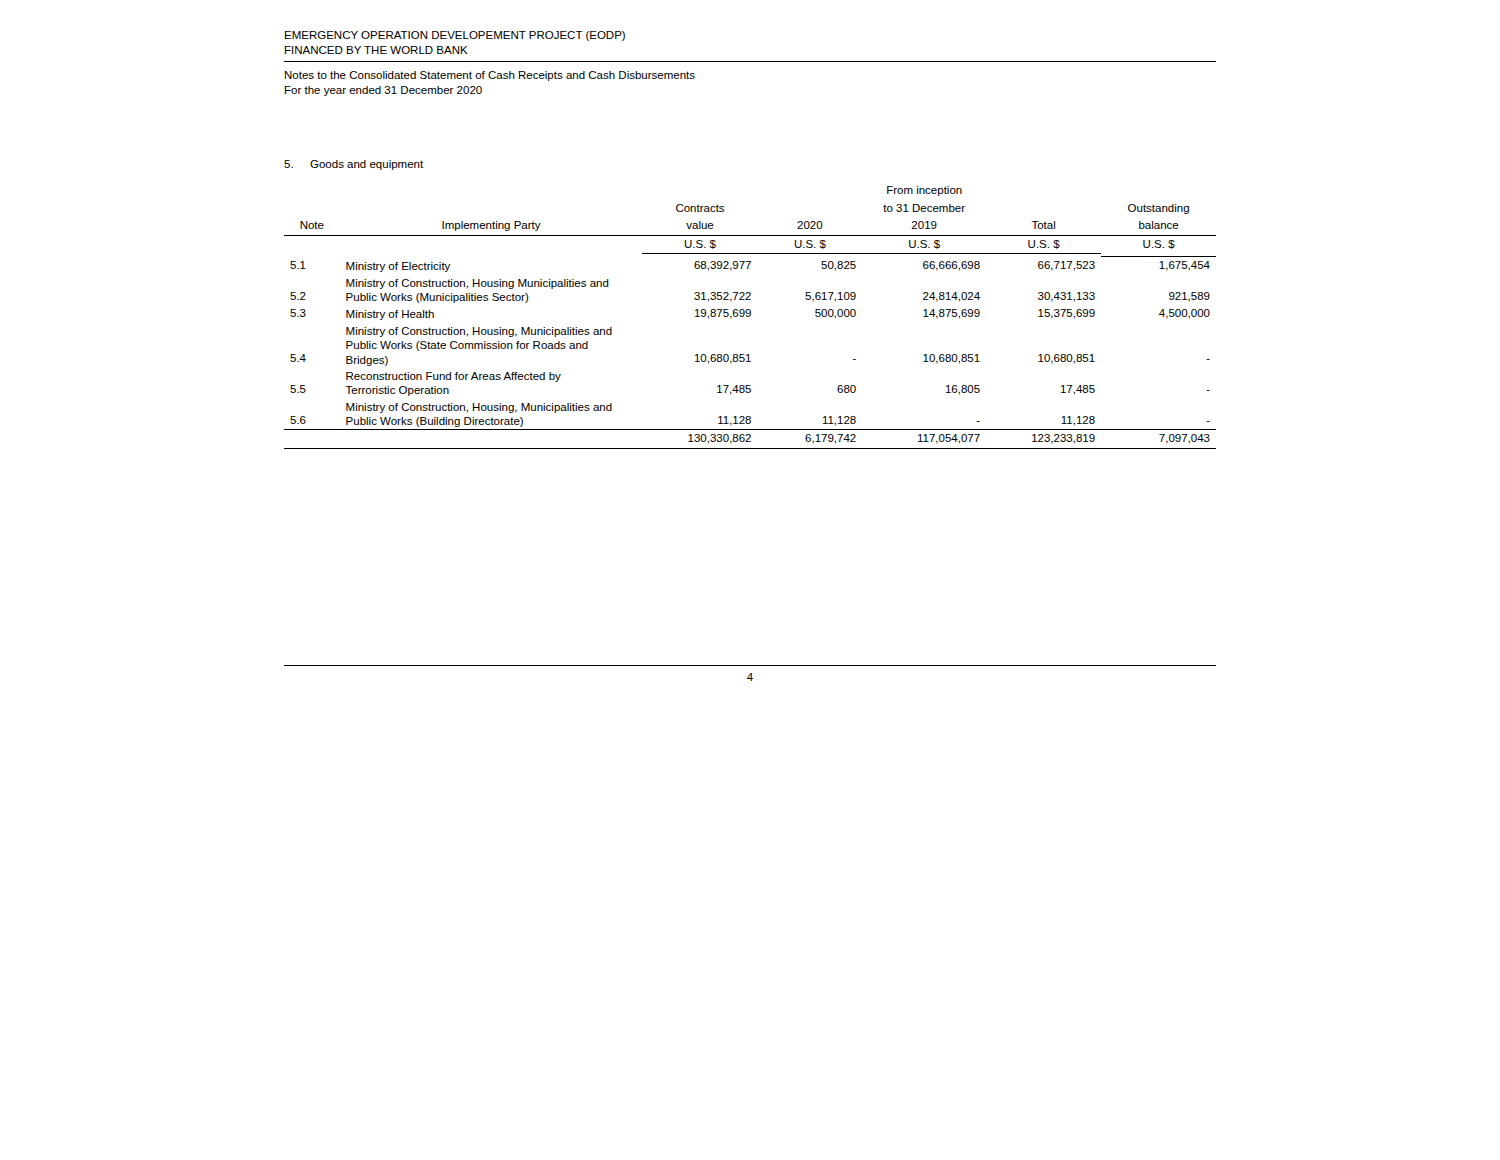EMERGENCY OPERATION DEVELOPEMENT PROJECT (EODP)
FINANCED BY THE WORLD BANK
Notes to the Consolidated Statement of Cash Receipts and Cash Disbursements
For the year ended 31 December 2020
5. Goods and equipment
| | | | | From inception | | |
| --- | --- | --- | --- | --- | --- | --- |
| | | Contracts | | to 31 December | | Outstanding |
| Note | Implementing Party | value | 2020 | 2019 | Total | balance |
| | | U.S. $ | U.S. $ | U.S. $ | U.S. $ | U.S. $ |
| 5.1 | Ministry of Electricity | 68,392,977 | 50,825 | 66,666,698 | 66,717,523 | 1,675,454 |
| 5.2 | Ministry of Construction, Housing Municipalities and Public Works (Municipalities Sector) | 31,352,722 | 5,617,109 | 24,814,024 | 30,431,133 | 921,589 |
| 5.3 | Ministry of Health | 19,875,699 | 500,000 | 14,875,699 | 15,375,699 | 4,500,000 |
| 5.4 | Ministry of Construction, Housing, Municipalities and Public Works (State Commission for Roads and Bridges) | 10,680,851 | - | 10,680,851 | 10,680,851 | - |
| 5.5 | Reconstruction Fund for Areas Affected by Terroristic Operation | 17,485 | 680 | 16,805 | 17,485 | - |
| 5.6 | Ministry of Construction, Housing, Municipalities and Public Works (Building Directorate) | 11,128 | 11,128 | - | 11,128 | - |
| | | 130,330,862 | 6,179,742 | 117,054,077 | 123,233,819 | 7,097,043 |
4